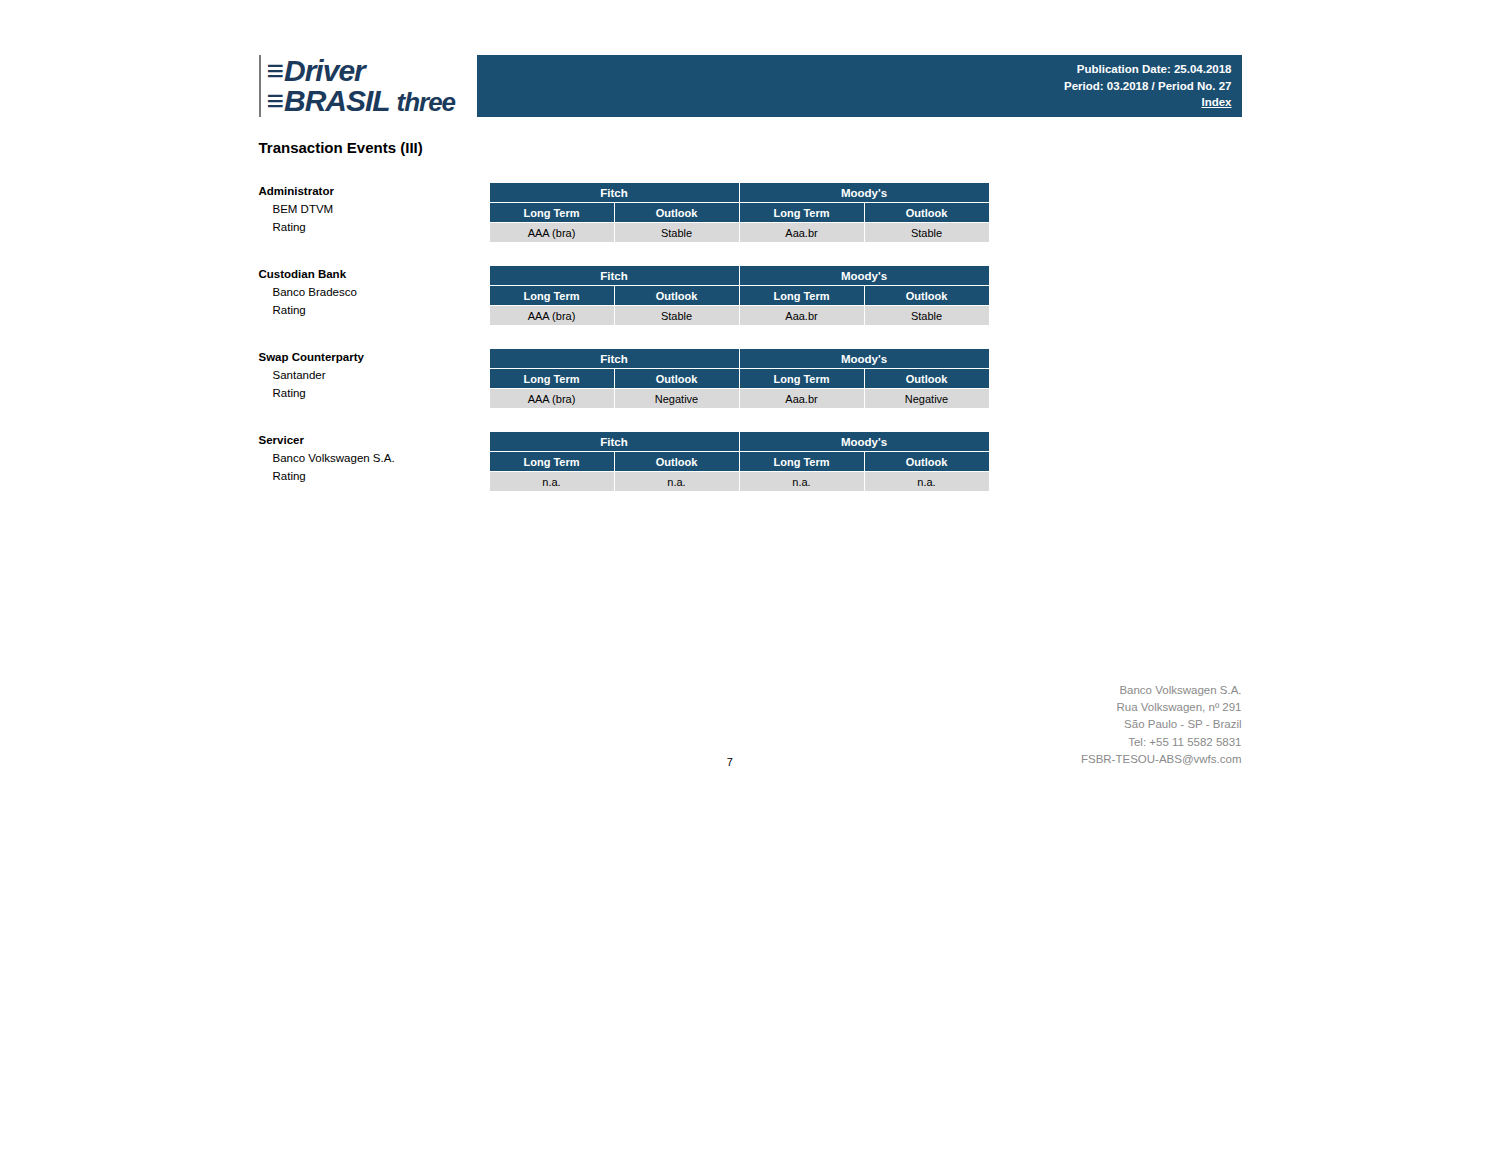≡Driver
≡BRASIL three
Publication Date: 25.04.2018
Period: 03.2018 / Period No. 27
Index
Transaction Events (III)
Administrator
BEM DTVM
Rating
| Fitch | Moody's |
| --- | --- |
| Long Term | Outlook | Long Term | Outlook |
| AAA (bra) | Stable | Aaa.br | Stable |
Custodian Bank
Banco Bradesco
Rating
| Fitch | Moody's |
| --- | --- |
| Long Term | Outlook | Long Term | Outlook |
| AAA (bra) | Stable | Aaa.br | Stable |
Swap Counterparty
Santander
Rating
| Fitch | Moody's |
| --- | --- |
| Long Term | Outlook | Long Term | Outlook |
| AAA (bra) | Negative | Aaa.br | Negative |
Servicer
Banco Volkswagen S.A.
Rating
| Fitch | Moody's |
| --- | --- |
| Long Term | Outlook | Long Term | Outlook |
| n.a. | n.a. | n.a. | n.a. |
7
Banco Volkswagen S.A.
Rua Volkswagen, nº 291
São Paulo - SP - Brazil
Tel: +55 11 5582 5831
FSBR-TESOU-ABS@vwfs.com